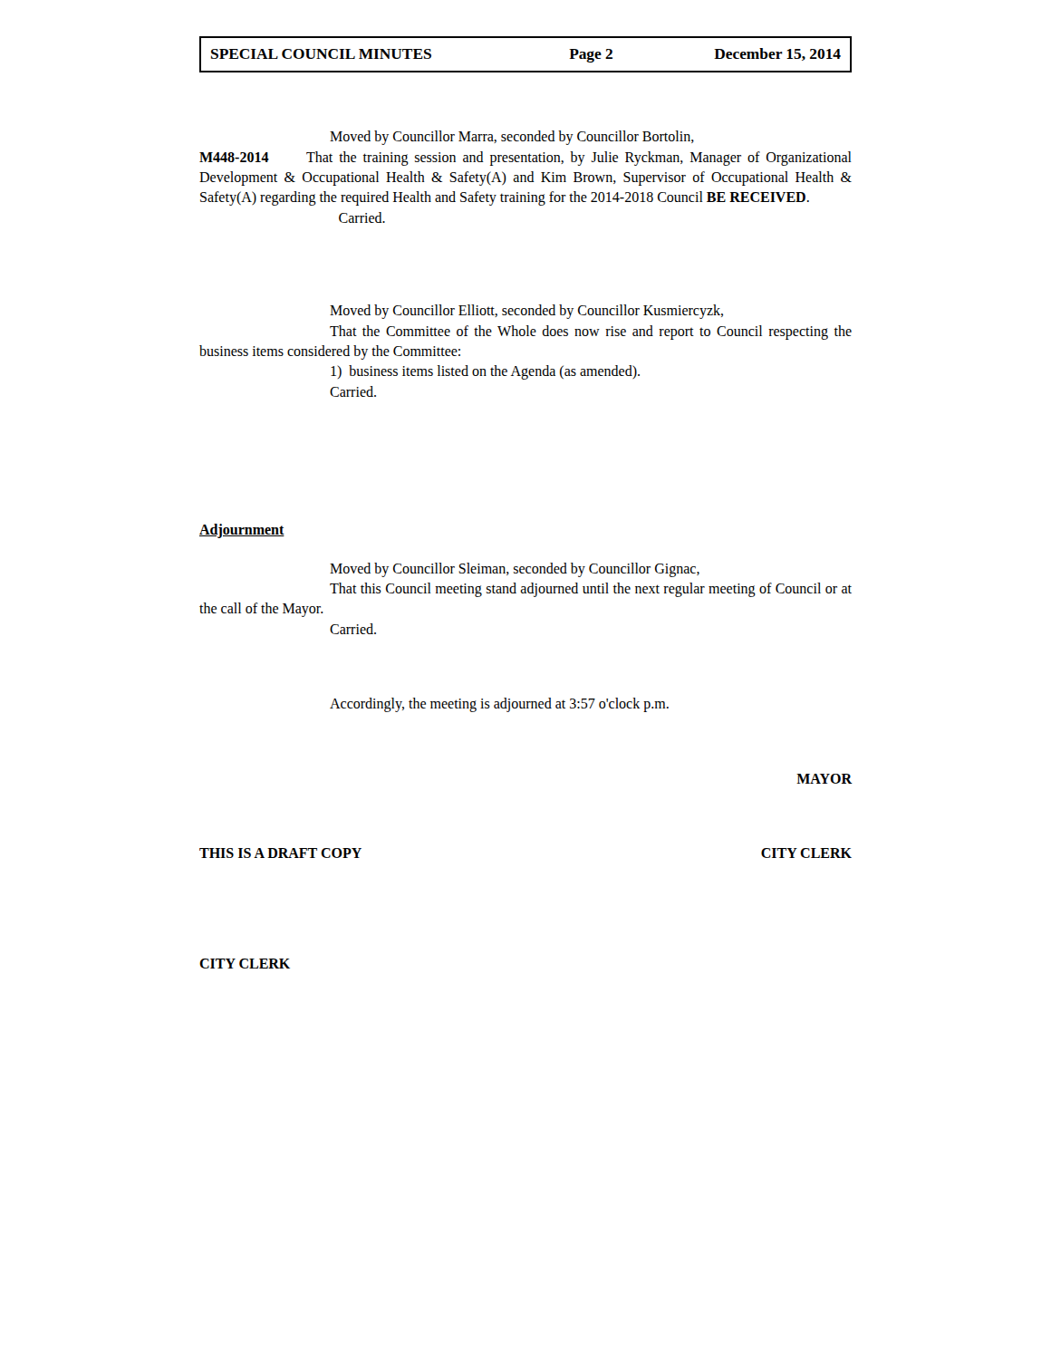SPECIAL COUNCIL MINUTES Page 2 December 15, 2014
Moved by Councillor Marra, seconded by Councillor Bortolin,
M448-2014 That the training session and presentation, by Julie Ryckman, Manager of Organizational Development & Occupational Health & Safety(A) and Kim Brown, Supervisor of Occupational Health & Safety(A) regarding the required Health and Safety training for the 2014-2018 Council BE RECEIVED.
Carried.
Moved by Councillor Elliott, seconded by Councillor Kusmiercyzk,
That the Committee of the Whole does now rise and report to Council respecting the business items considered by the Committee:
1) business items listed on the Agenda (as amended).
Carried.
Adjournment
Moved by Councillor Sleiman, seconded by Councillor Gignac,
That this Council meeting stand adjourned until the next regular meeting of Council or at the call of the Mayor.
Carried.
Accordingly, the meeting is adjourned at 3:57 o'clock p.m.
MAYOR
THIS IS A DRAFT COPY CITY CLERK
CITY CLERK